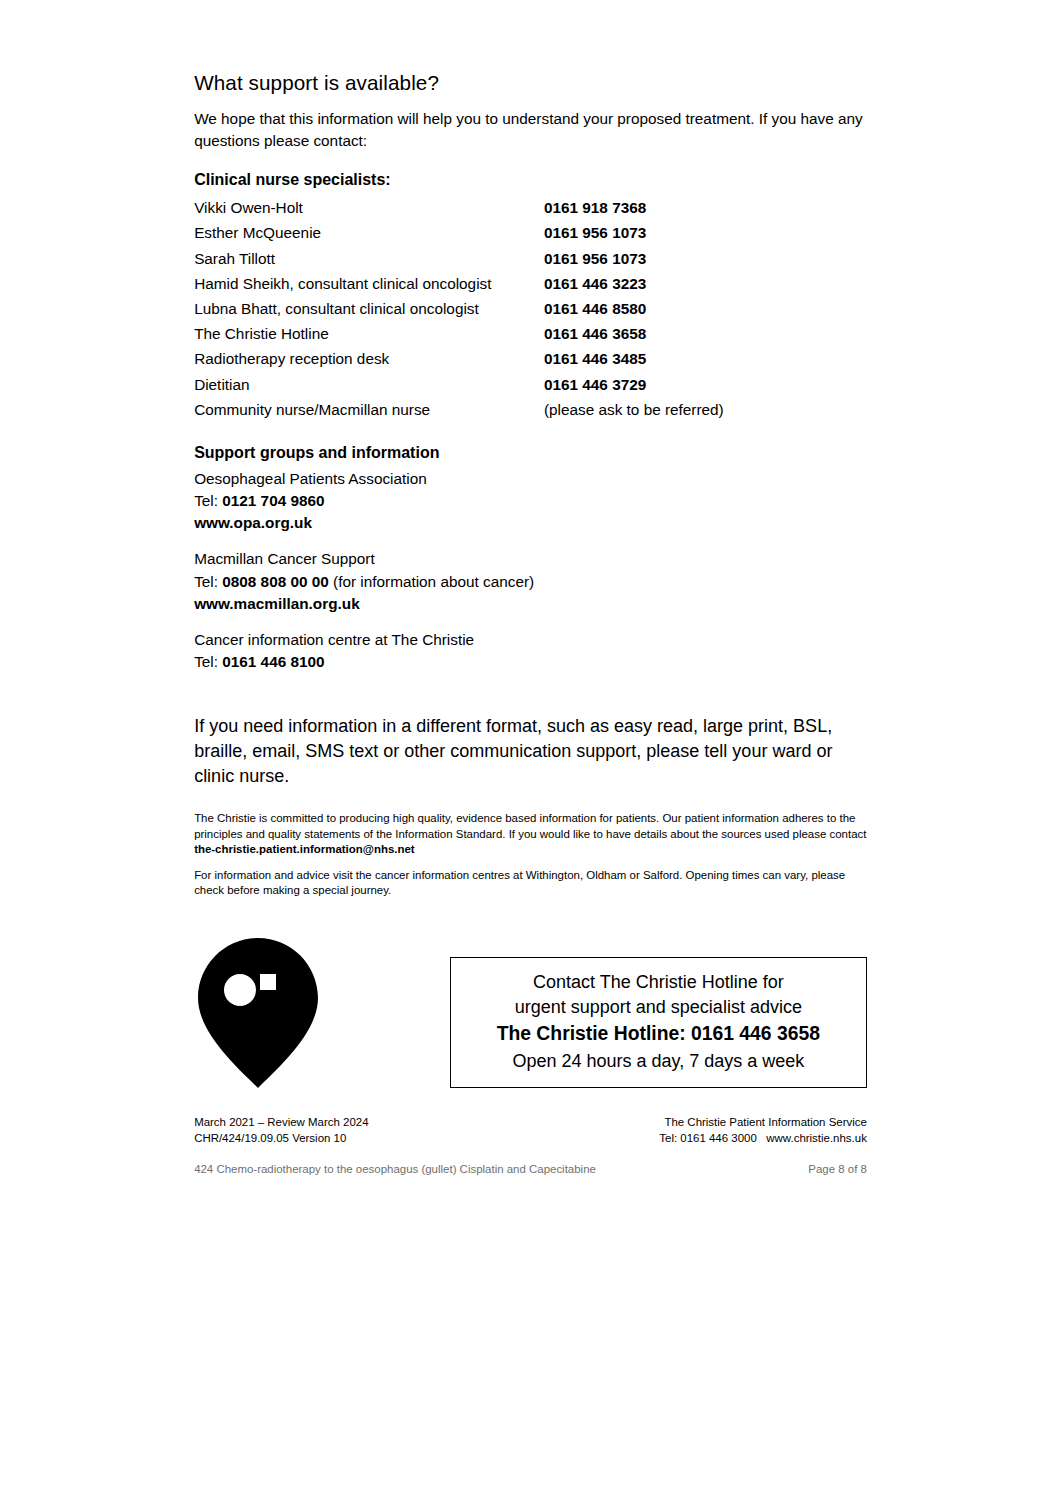What support is available?
We hope that this information will help you to understand your proposed treatment. If you have any questions please contact:
Clinical nurse specialists:
| Vikki Owen-Holt | 0161 918 7368 |
| Esther McQueenie | 0161 956 1073 |
| Sarah Tillott | 0161 956 1073 |
| Hamid Sheikh, consultant clinical oncologist | 0161 446 3223 |
| Lubna Bhatt, consultant clinical oncologist | 0161 446 8580 |
| The Christie Hotline | 0161 446 3658 |
| Radiotherapy reception desk | 0161 446 3485 |
| Dietitian | 0161 446 3729 |
| Community nurse/Macmillan nurse | (please ask to be referred) |
Support groups and information
Oesophageal Patients Association
Tel: 0121 704 9860
www.opa.org.uk
Macmillan Cancer Support
Tel: 0808 808 00 00 (for information about cancer)
www.macmillan.org.uk
Cancer information centre at The Christie
Tel: 0161 446 8100
If you need information in a different format, such as easy read, large print, BSL, braille, email, SMS text or other communication support, please tell your ward or clinic nurse.
The Christie is committed to producing high quality, evidence based information for patients. Our patient information adheres to the principles and quality statements of the Information Standard. If you would like to have details about the sources used please contact the-christie.patient.information@nhs.net
For information and advice visit the cancer information centres at Withington, Oldham or Salford. Opening times can vary, please check before making a special journey.
Contact The Christie Hotline for
urgent support and specialist advice
The Christie Hotline: 0161 446 3658 Open 24 hours a day, 7 days a week
March 2021 – Review March 2024
CHR/424/19.09.05 Version 10
The Christie Patient Information Service
Tel: 0161 446 3000 www.christie.nhs.uk
424 Chemo-radiotherapy to the oesophagus (gullet) Cisplatin and Capecitabine
Page 8 of 8